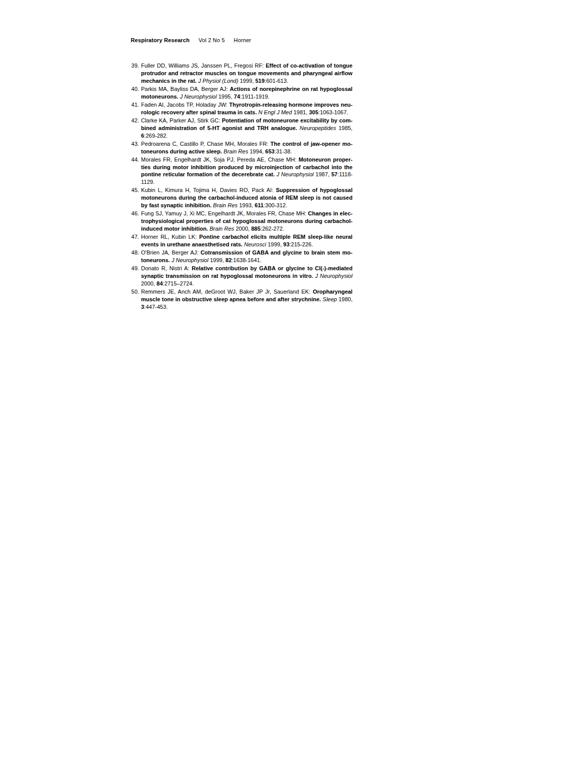Respiratory Research Vol 2 No 5 Horner
39. Fuller DD, Williams JS, Janssen PL, Fregosi RF: Effect of co-activation of tongue protrudor and retractor muscles on tongue movements and pharyngeal airflow mechanics in the rat. J Physiol (Lond) 1999, 519:601-613.
40. Parkis MA, Bayliss DA, Berger AJ: Actions of norepinephrine on rat hypoglossal motoneurons. J Neurophysiol 1995, 74:1911-1919.
41. Faden AI, Jacobs TP, Holaday JW: Thyrotropin-releasing hormone improves neurologic recovery after spinal trauma in cats. N Engl J Med 1981, 305:1063-1067.
42. Clarke KA, Parker AJ, Stirk GC: Potentiation of motoneurone excitability by combined administration of 5-HT agonist and TRH analogue. Neuropeptides 1985, 6:269-282.
43. Pedroarena C, Castillo P, Chase MH, Morales FR: The control of jaw-opener motoneurons during active sleep. Brain Res 1994, 653:31-38.
44. Morales FR, Engelhardt JK, Soja PJ, Pereda AE, Chase MH: Motoneuron properties during motor inhibition produced by microinjection of carbachol into the pontine reticular formation of the decerebrate cat. J Neurophysiol 1987, 57:1118-1129.
45. Kubin L, Kimura H, Tojima H, Davies RO, Pack AI: Suppression of hypoglossal motoneurons during the carbachol-induced atonia of REM sleep is not caused by fast synaptic inhibition. Brain Res 1993, 611:300-312.
46. Fung SJ, Yamuy J, Xi MC, Engelhardt JK, Morales FR, Chase MH: Changes in electrophysiological properties of cat hypoglossal motoneurons during carbachol-induced motor inhibition. Brain Res 2000, 885:262-272.
47. Horner RL, Kubin LK: Pontine carbachol elicits multiple REM sleep-like neural events in urethane anaesthetised rats. Neurosci 1999, 93:215-226.
48. O'Brien JA, Berger AJ: Cotransmission of GABA and glycine to brain stem motoneurons. J Neurophysiol 1999, 82:1638-1641.
49. Donato R, Nistri A: Relative contribution by GABA or glycine to Cl(-)-mediated synaptic transmission on rat hypoglossal motoneurons in vitro. J Neurophysiol 2000, 84:2715–2724.
50. Remmers JE, Anch AM, deGroot WJ, Baker JP Jr, Sauerland EK: Oropharyngeal muscle tone in obstructive sleep apnea before and after strychnine. Sleep 1980, 3:447-453.